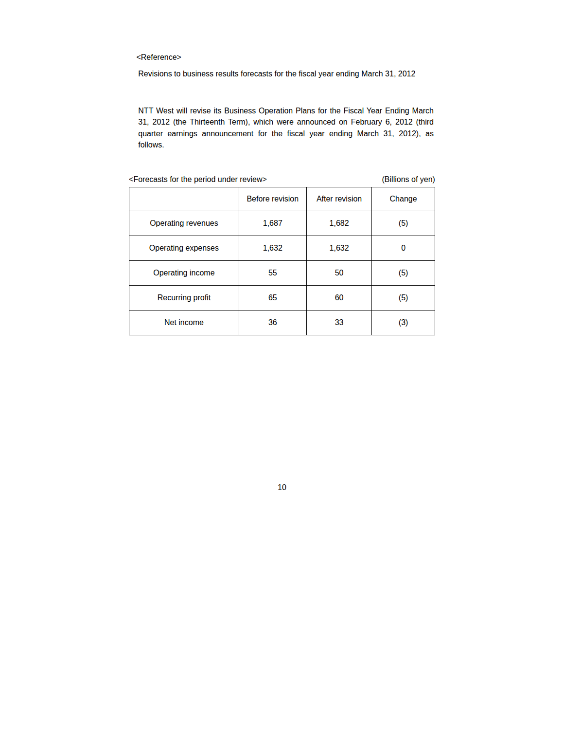<Reference>
Revisions to business results forecasts for the fiscal year ending March 31, 2012
NTT West will revise its Business Operation Plans for the Fiscal Year Ending March 31, 2012 (the Thirteenth Term), which were announced on February 6, 2012 (third quarter earnings announcement for the fiscal year ending March 31, 2012), as follows.
<Forecasts for the period under review>
(Billions of yen)
| | Before revision | After revision | Change |
| Operating revenues | 1,687 | 1,682 | (5) |
| Operating expenses | 1,632 | 1,632 | 0 |
| Operating income | 55 | 50 | (5) |
| Recurring profit | 65 | 60 | (5) |
| Net income | 36 | 33 | (3) |
10